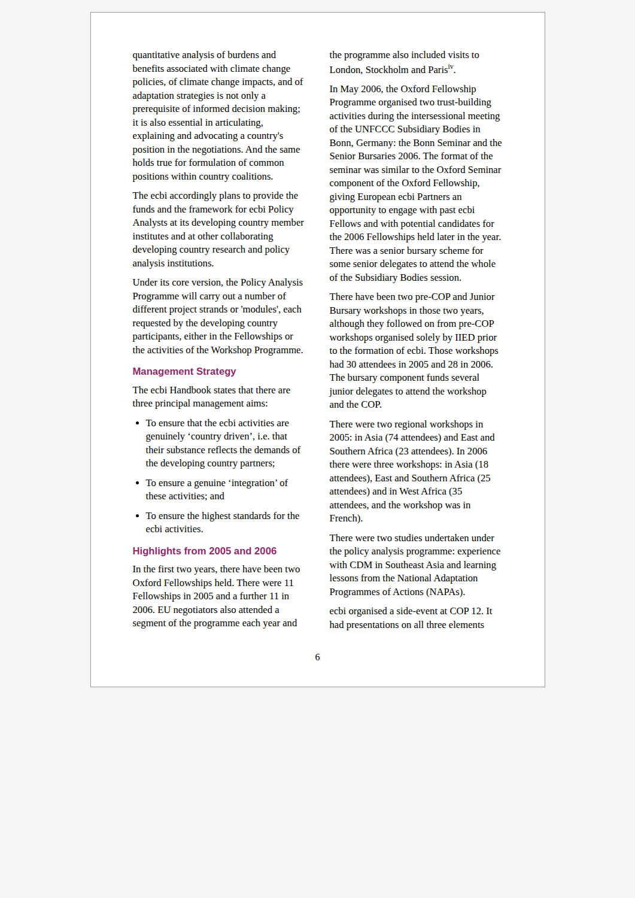quantitative analysis of burdens and benefits associated with climate change policies, of climate change impacts, and of adaptation strategies is not only a prerequisite of informed decision making; it is also essential in articulating, explaining and advocating a country's position in the negotiations. And the same holds true for formulation of common positions within country coalitions.
The ecbi accordingly plans to provide the funds and the framework for ecbi Policy Analysts at its developing country member institutes and at other collaborating developing country research and policy analysis institutions.
Under its core version, the Policy Analysis Programme will carry out a number of different project strands or 'modules', each requested by the developing country participants, either in the Fellowships or the activities of the Workshop Programme.
Management Strategy
The ecbi Handbook states that there are three principal management aims:
To ensure that the ecbi activities are genuinely ‘country driven’, i.e. that their substance reflects the demands of the developing country partners;
To ensure a genuine ‘integration’ of these activities; and
To ensure the highest standards for the ecbi activities.
Highlights from 2005 and 2006
In the first two years, there have been two Oxford Fellowships held. There were 11 Fellowships in 2005 and a further 11 in 2006. EU negotiators also attended a segment of the programme each year and the programme also included visits to London, Stockholm and Parisiv.
In May 2006, the Oxford Fellowship Programme organised two trust-building activities during the intersessional meeting of the UNFCCC Subsidiary Bodies in Bonn, Germany: the Bonn Seminar and the Senior Bursaries 2006. The format of the seminar was similar to the Oxford Seminar component of the Oxford Fellowship, giving European ecbi Partners an opportunity to engage with past ecbi Fellows and with potential candidates for the 2006 Fellowships held later in the year. There was a senior bursary scheme for some senior delegates to attend the whole of the Subsidiary Bodies session.
There have been two pre-COP and Junior Bursary workshops in those two years, although they followed on from pre-COP workshops organised solely by IIED prior to the formation of ecbi. Those workshops had 30 attendees in 2005 and 28 in 2006. The bursary component funds several junior delegates to attend the workshop and the COP.
There were two regional workshops in 2005: in Asia (74 attendees) and East and Southern Africa (23 attendees). In 2006 there were three workshops: in Asia (18 attendees), East and Southern Africa (25 attendees) and in West Africa (35 attendees, and the workshop was in French).
There were two studies undertaken under the policy analysis programme: experience with CDM in Southeast Asia and learning lessons from the National Adaptation Programmes of Actions (NAPAs).
ecbi organised a side-event at COP 12. It had presentations on all three elements
6